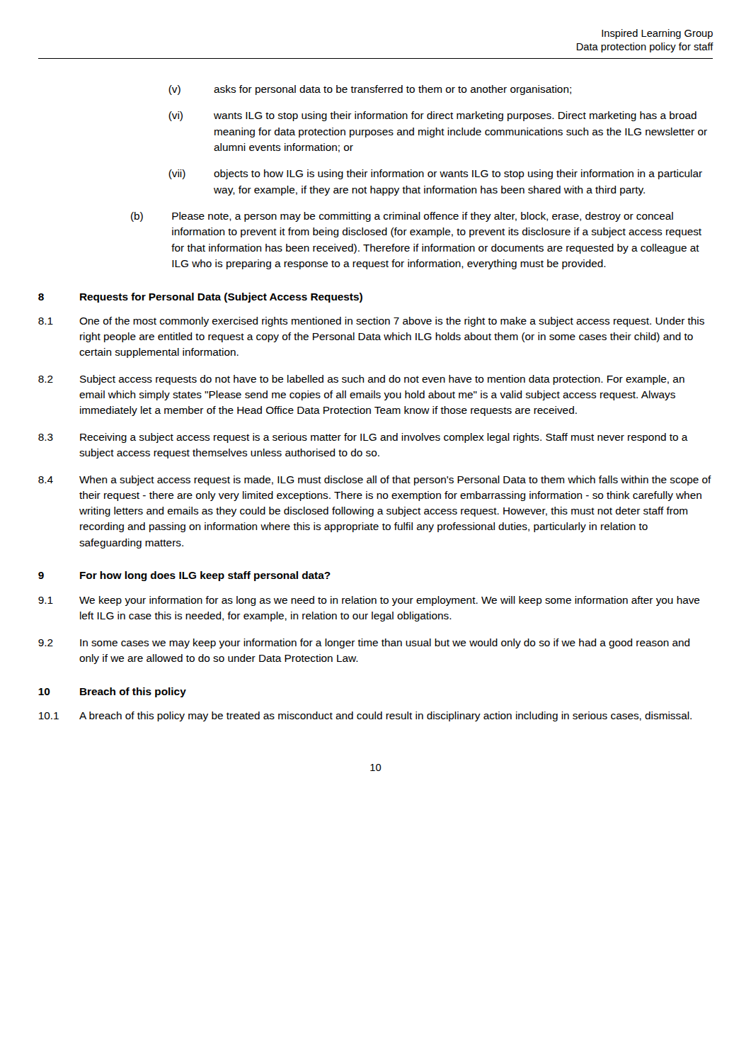Inspired Learning Group
Data protection policy for staff
(v) asks for personal data to be transferred to them or to another organisation;
(vi) wants ILG to stop using their information for direct marketing purposes. Direct marketing has a broad meaning for data protection purposes and might include communications such as the ILG newsletter or alumni events information; or
(vii) objects to how ILG is using their information or wants ILG to stop using their information in a particular way, for example, if they are not happy that information has been shared with a third party.
(b) Please note, a person may be committing a criminal offence if they alter, block, erase, destroy or conceal information to prevent it from being disclosed (for example, to prevent its disclosure if a subject access request for that information has been received). Therefore if information or documents are requested by a colleague at ILG who is preparing a response to a request for information, everything must be provided.
8 Requests for Personal Data (Subject Access Requests)
8.1 One of the most commonly exercised rights mentioned in section 7 above is the right to make a subject access request. Under this right people are entitled to request a copy of the Personal Data which ILG holds about them (or in some cases their child) and to certain supplemental information.
8.2 Subject access requests do not have to be labelled as such and do not even have to mention data protection. For example, an email which simply states "Please send me copies of all emails you hold about me" is a valid subject access request. Always immediately let a member of the Head Office Data Protection Team know if those requests are received.
8.3 Receiving a subject access request is a serious matter for ILG and involves complex legal rights. Staff must never respond to a subject access request themselves unless authorised to do so.
8.4 When a subject access request is made, ILG must disclose all of that person's Personal Data to them which falls within the scope of their request - there are only very limited exceptions. There is no exemption for embarrassing information - so think carefully when writing letters and emails as they could be disclosed following a subject access request. However, this must not deter staff from recording and passing on information where this is appropriate to fulfil any professional duties, particularly in relation to safeguarding matters.
9 For how long does ILG keep staff personal data?
9.1 We keep your information for as long as we need to in relation to your employment. We will keep some information after you have left ILG in case this is needed, for example, in relation to our legal obligations.
9.2 In some cases we may keep your information for a longer time than usual but we would only do so if we had a good reason and only if we are allowed to do so under Data Protection Law.
10 Breach of this policy
10.1 A breach of this policy may be treated as misconduct and could result in disciplinary action including in serious cases, dismissal.
10